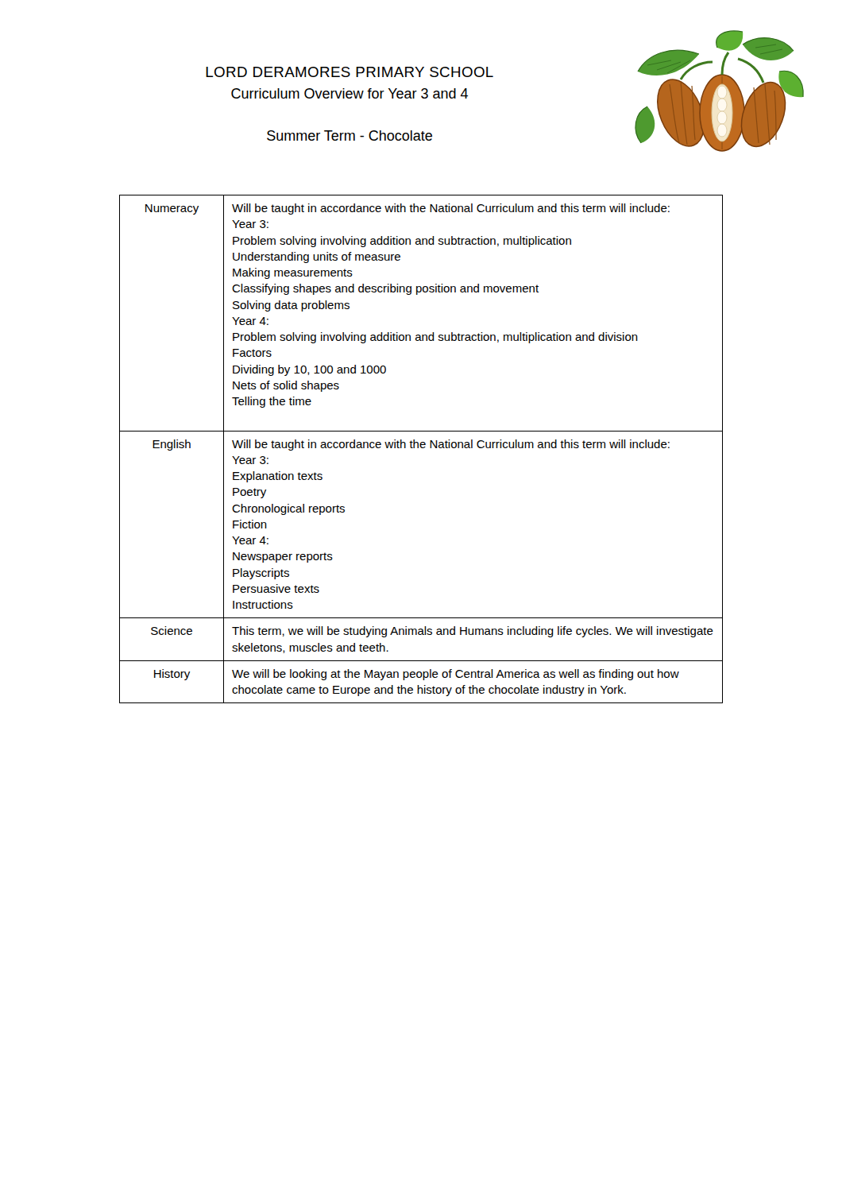LORD DERAMORES PRIMARY SCHOOL
Curriculum Overview for Year 3 and 4
Summer Term - Chocolate
| Numeracy | Will be taught in accordance with the National Curriculum and this term will include: Year 3: Problem solving involving addition and subtraction, multiplication Understanding units of measure Making measurements Classifying shapes and describing position and movement Solving data problems Year 4: Problem solving involving addition and subtraction, multiplication and division Factors Dividing by 10, 100 and 1000 Nets of solid shapes Telling the time |
| English | Will be taught in accordance with the National Curriculum and this term will include: Year 3: Explanation texts Poetry Chronological reports Fiction Year 4: Newspaper reports Playscripts Persuasive texts Instructions |
| Science | This term, we will be studying Animals and Humans including life cycles. We will investigate skeletons, muscles and teeth. |
| History | We will be looking at the Mayan people of Central America as well as finding out how chocolate came to Europe and the history of the chocolate industry in York. |